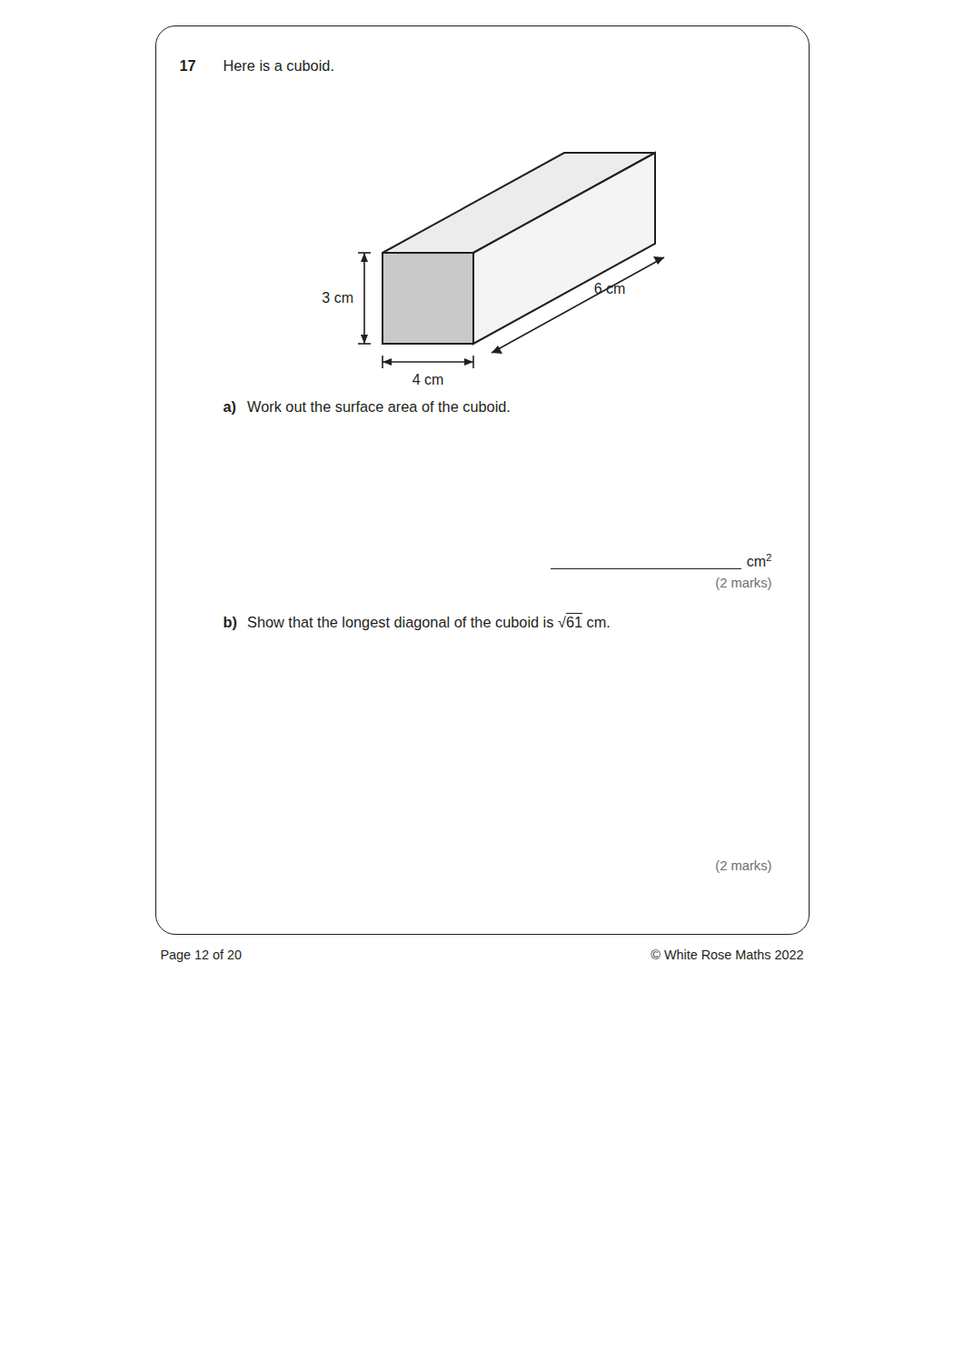17
Here is a cuboid.
3 cm 4 cm 6 cm
a) Work out the surface area of the cuboid.
cm2
(2 marks)
b) Show that the longest diagonal of the cuboid is √61 cm.
(2 marks)
Page 12 of 20
© White Rose Maths 2022